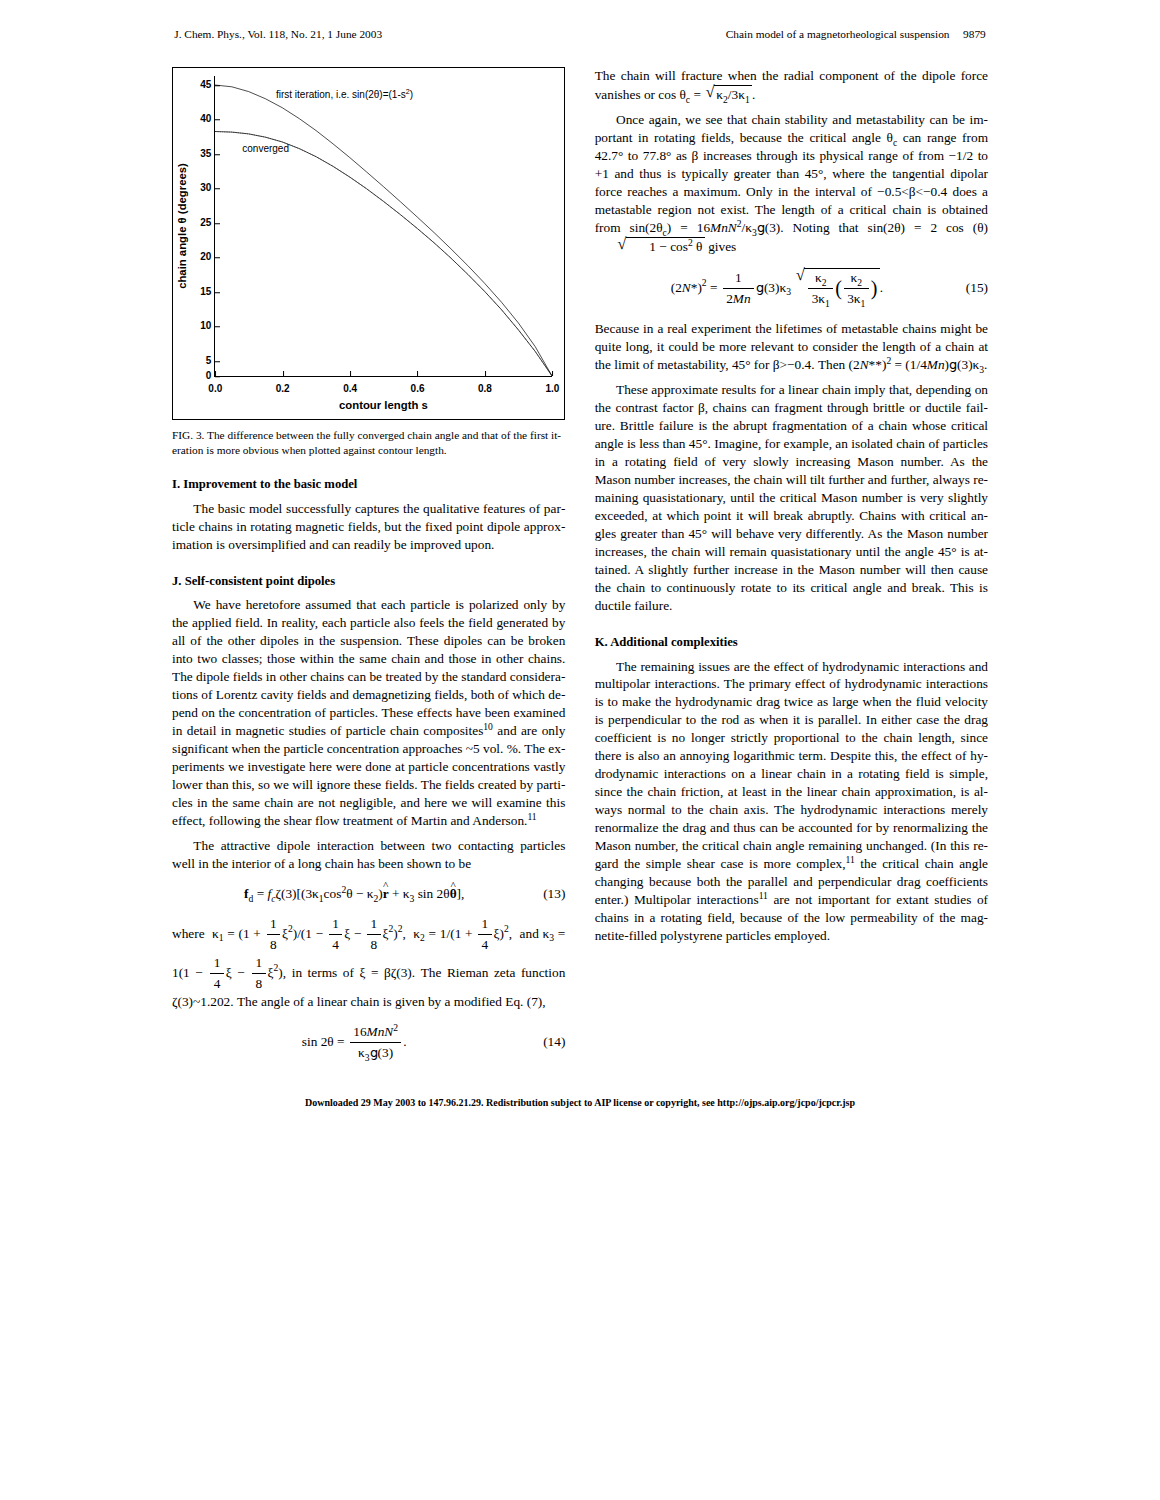J. Chem. Phys., Vol. 118, No. 21, 1 June 2003 Chain model of a magnetorheological suspension 9879
chain angle θ (degrees) 45 40 35 30 25 20 15 10 5 0 0.0 0.2 0.4 0.6 0.8 1.0 first iteration, i.e. sin(2θ)=(1-s2) converged
contour length s
FIG. 3. The difference between the fully converged chain angle and that of the first iteration is more obvious when plotted against contour length.
I. Improvement to the basic model
The basic model successfully captures the qualitative features of particle chains in rotating magnetic fields, but the fixed point dipole approximation is oversimplified and can readily be improved upon.
J. Self-consistent point dipoles
We have heretofore assumed that each particle is polarized only by the applied field. In reality, each particle also feels the field generated by all of the other dipoles in the suspension. These dipoles can be broken into two classes; those within the same chain and those in other chains. The dipole fields in other chains can be treated by the standard considerations of Lorentz cavity fields and demagnetizing fields, both of which depend on the concentration of particles. These effects have been examined in detail in magnetic studies of particle chain composites10 and are only significant when the particle concentration approaches ~5 vol. %. The experiments we investigate here were done at particle concentrations vastly lower than this, so we will ignore these fields. The fields created by particles in the same chain are not negligible, and here we will examine this effect, following the shear flow treatment of Martin and Anderson.11
The attractive dipole interaction between two contacting particles well in the interior of a long chain has been shown to be
fd = fcζ(3)[(3κ1cos2θ − κ2)r + κ3 sin 2θθ], (13)
where κ1 = (1 + 18ξ2)/(1 − 14ξ − 18ξ2)2, κ2 = 1/(1 + 14ξ)2, and κ3 = 1(1 − 14ξ − 18ξ2), in terms of ξ = βζ(3). The Rieman zeta function ζ(3)~1.202. The angle of a linear chain is given by a modified Eq. (7),
sin 2θ = 16MnN2 κ3𝗀(3). (14)
The chain will fracture when the radial component of the dipole force vanishes or cos θc = κ2/3κ1.
Once again, we see that chain stability and metastability can be important in rotating fields, because the critical angle θc can range from 42.7° to 77.8° as β increases through its physical range of from −1/2 to +1 and thus is typically greater than 45°, where the tangential dipolar force reaches a maximum. Only in the interval of −0.5<β<−0.4 does a metastable region not exist. The length of a critical chain is obtained from sin(2θc) = 16MnN2/κ3𝗀(3). Noting that sin(2θ) = 2 cos (θ)1 − cos2 θ gives
(2N*)2 = 12Mn𝗀(3)κ3 κ23κ1(κ23κ1). (15)
Because in a real experiment the lifetimes of metastable chains might be quite long, it could be more relevant to consider the length of a chain at the limit of metastability, 45° for β>−0.4. Then (2N**)2 = (1/4Mn)𝗀(3)κ3.
These approximate results for a linear chain imply that, depending on the contrast factor β, chains can fragment through brittle or ductile failure. Brittle failure is the abrupt fragmentation of a chain whose critical angle is less than 45°. Imagine, for example, an isolated chain of particles in a rotating field of very slowly increasing Mason number. As the Mason number increases, the chain will tilt further and further, always remaining quasistationary, until the critical Mason number is very slightly exceeded, at which point it will break abruptly. Chains with critical angles greater than 45° will behave very differently. As the Mason number increases, the chain will remain quasistationary until the angle 45° is attained. A slightly further increase in the Mason number will then cause the chain to continuously rotate to its critical angle and break. This is ductile failure.
K. Additional complexities
The remaining issues are the effect of hydrodynamic interactions and multipolar interactions. The primary effect of hydrodynamic interactions is to make the hydrodynamic drag twice as large when the fluid velocity is perpendicular to the rod as when it is parallel. In either case the drag coefficient is no longer strictly proportional to the chain length, since there is also an annoying logarithmic term. Despite this, the effect of hydrodynamic interactions on a linear chain in a rotating field is simple, since the chain friction, at least in the linear chain approximation, is always normal to the chain axis. The hydrodynamic interactions merely renormalize the drag and thus can be accounted for by renormalizing the Mason number, the critical chain angle remaining unchanged. (In this regard the simple shear case is more complex,11 the critical chain angle changing because both the parallel and perpendicular drag coefficients enter.) Multipolar interactions11 are not important for extant studies of chains in a rotating field, because of the low permeability of the magnetite-filled polystyrene particles employed.
Downloaded 29 May 2003 to 147.96.21.29. Redistribution subject to AIP license or copyright, see http://ojps.aip.org/jcpo/jcpcr.jsp